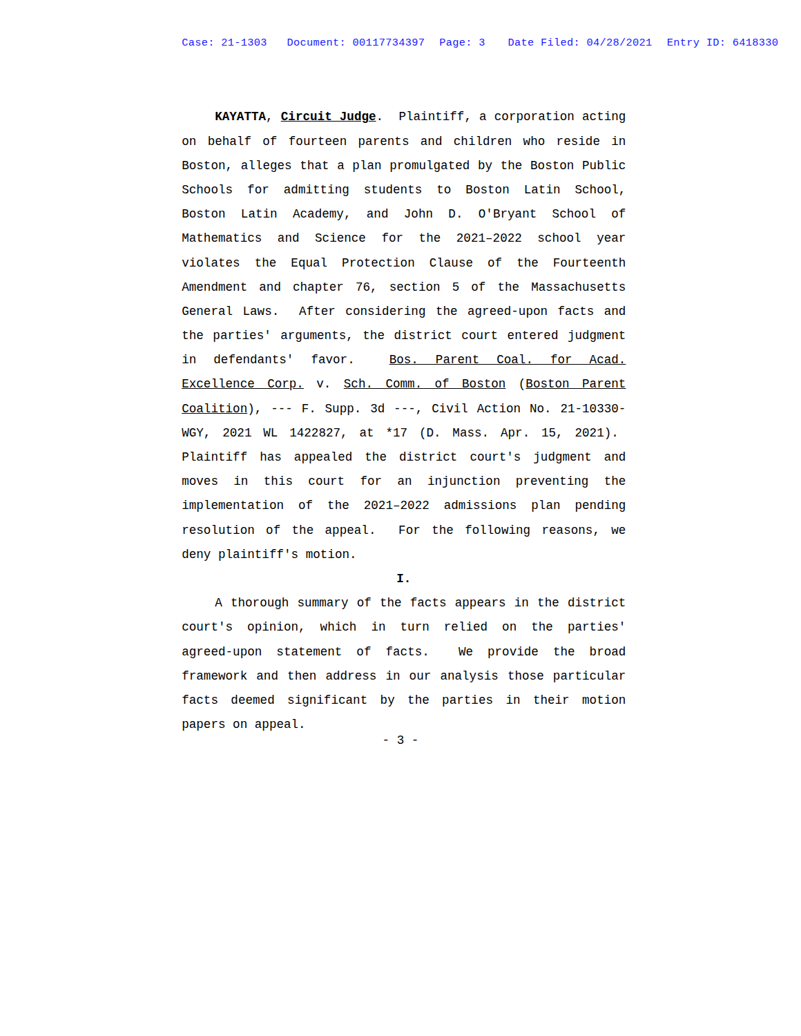Case: 21-1303 Document: 00117734397 Page: 3 Date Filed: 04/28/2021 Entry ID: 6418330
KAYATTA, Circuit Judge. Plaintiff, a corporation acting on behalf of fourteen parents and children who reside in Boston, alleges that a plan promulgated by the Boston Public Schools for admitting students to Boston Latin School, Boston Latin Academy, and John D. O'Bryant School of Mathematics and Science for the 2021–2022 school year violates the Equal Protection Clause of the Fourteenth Amendment and chapter 76, section 5 of the Massachusetts General Laws. After considering the agreed-upon facts and the parties' arguments, the district court entered judgment in defendants' favor. Bos. Parent Coal. for Acad. Excellence Corp. v. Sch. Comm. of Boston (Boston Parent Coalition), --- F. Supp. 3d ---, Civil Action No. 21-10330-WGY, 2021 WL 1422827, at *17 (D. Mass. Apr. 15, 2021). Plaintiff has appealed the district court's judgment and moves in this court for an injunction preventing the implementation of the 2021–2022 admissions plan pending resolution of the appeal. For the following reasons, we deny plaintiff's motion.
I.
A thorough summary of the facts appears in the district court's opinion, which in turn relied on the parties' agreed-upon statement of facts. We provide the broad framework and then address in our analysis those particular facts deemed significant by the parties in their motion papers on appeal.
- 3 -